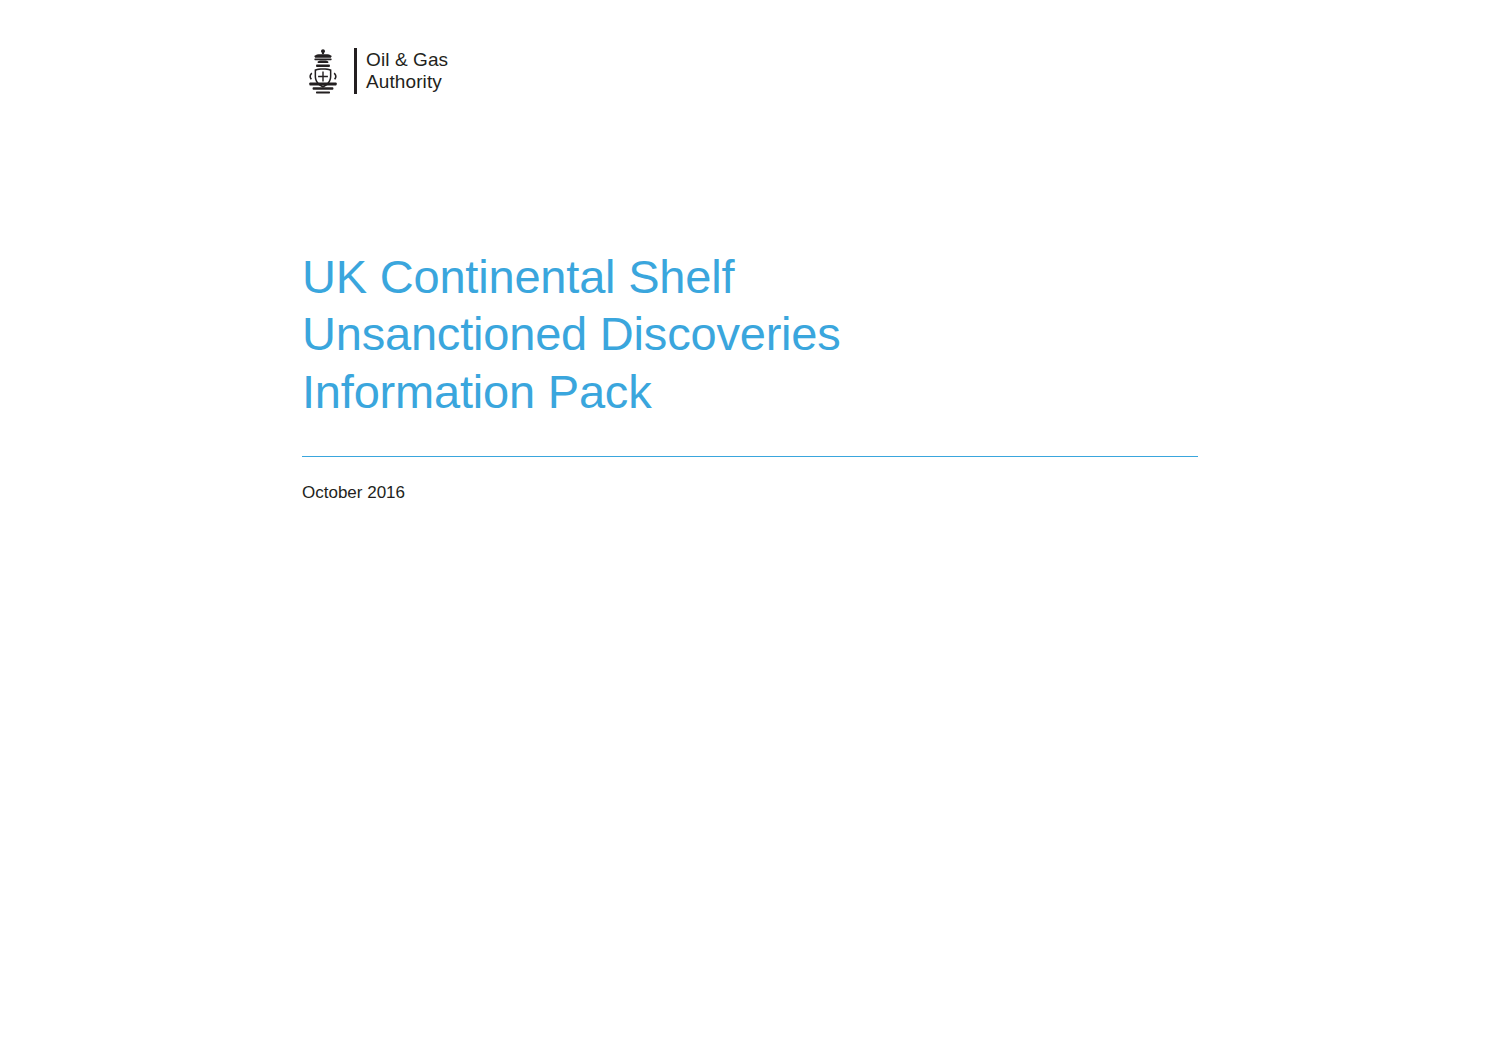Oil & Gas
Authority
UK Continental Shelf
Unsanctioned Discoveries
Information Pack
October 2016